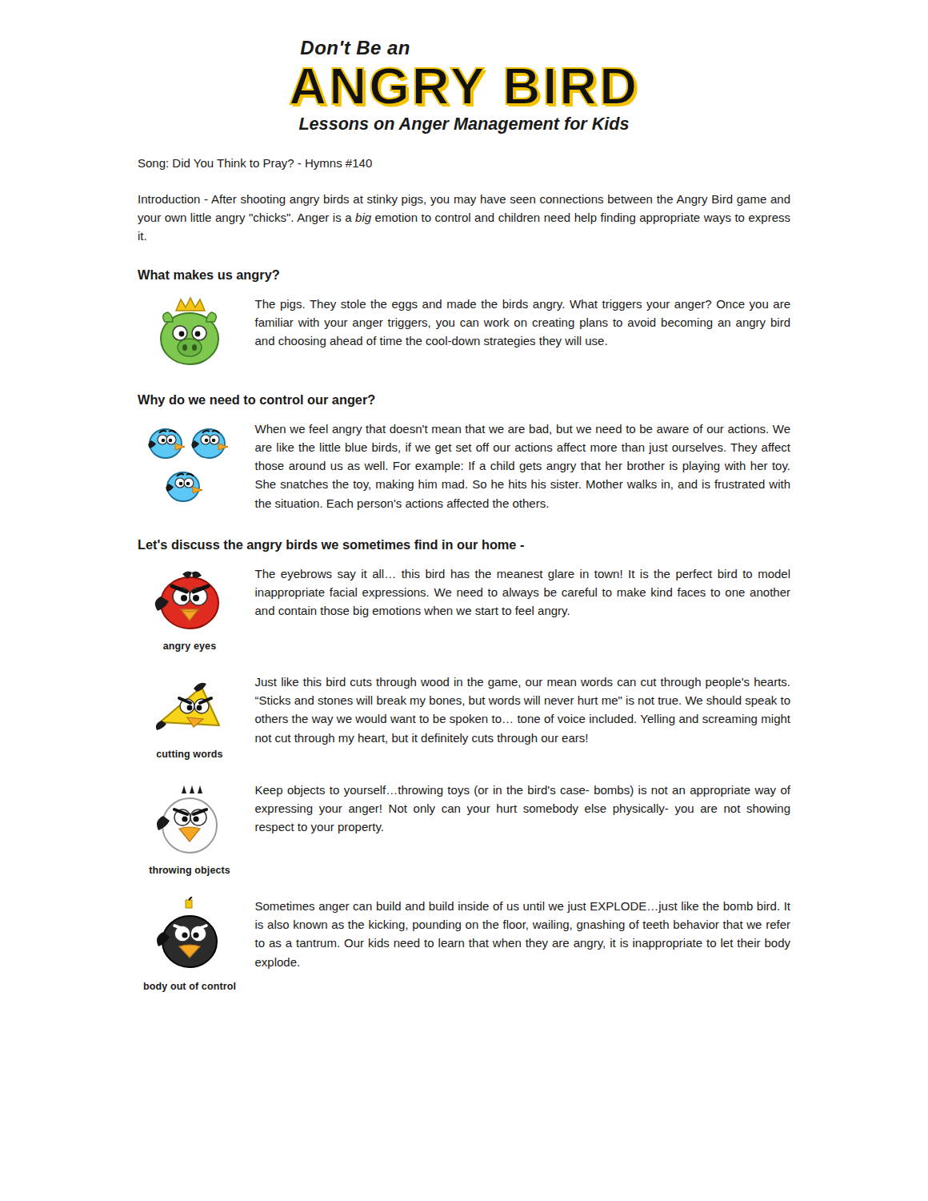Don't Be an ANGRY BIRD Lessons on Anger Management for Kids
Song: Did You Think to Pray? - Hymns #140
Introduction - After shooting angry birds at stinky pigs, you may have seen connections between the Angry Bird game and your own little angry "chicks". Anger is a big emotion to control and children need help finding appropriate ways to express it.
What makes us angry?
The pigs. They stole the eggs and made the birds angry. What triggers your anger? Once you are familiar with your anger triggers, you can work on creating plans to avoid becoming an angry bird and choosing ahead of time the cool-down strategies they will use.
Why do we need to control our anger?
When we feel angry that doesn't mean that we are bad, but we need to be aware of our actions. We are like the little blue birds, if we get set off our actions affect more than just ourselves. They affect those around us as well. For example: If a child gets angry that her brother is playing with her toy. She snatches the toy, making him mad. So he hits his sister. Mother walks in, and is frustrated with the situation. Each person's actions affected the others.
Let's discuss the angry birds we sometimes find in our home -
angry eyes
The eyebrows say it all… this bird has the meanest glare in town! It is the perfect bird to model inappropriate facial expressions. We need to always be careful to make kind faces to one another and contain those big emotions when we start to feel angry.
cutting words
Just like this bird cuts through wood in the game, our mean words can cut through people's hearts. “Sticks and stones will break my bones, but words will never hurt me" is not true. We should speak to others the way we would want to be spoken to… tone of voice included. Yelling and screaming might not cut through my heart, but it definitely cuts through our ears!
throwing objects
Keep objects to yourself…throwing toys (or in the bird's case- bombs) is not an appropriate way of expressing your anger! Not only can your hurt somebody else physically- you are not showing respect to your property.
body out of control
Sometimes anger can build and build inside of us until we just EXPLODE…just like the bomb bird. It is also known as the kicking, pounding on the floor, wailing, gnashing of teeth behavior that we refer to as a tantrum. Our kids need to learn that when they are angry, it is inappropriate to let their body explode.